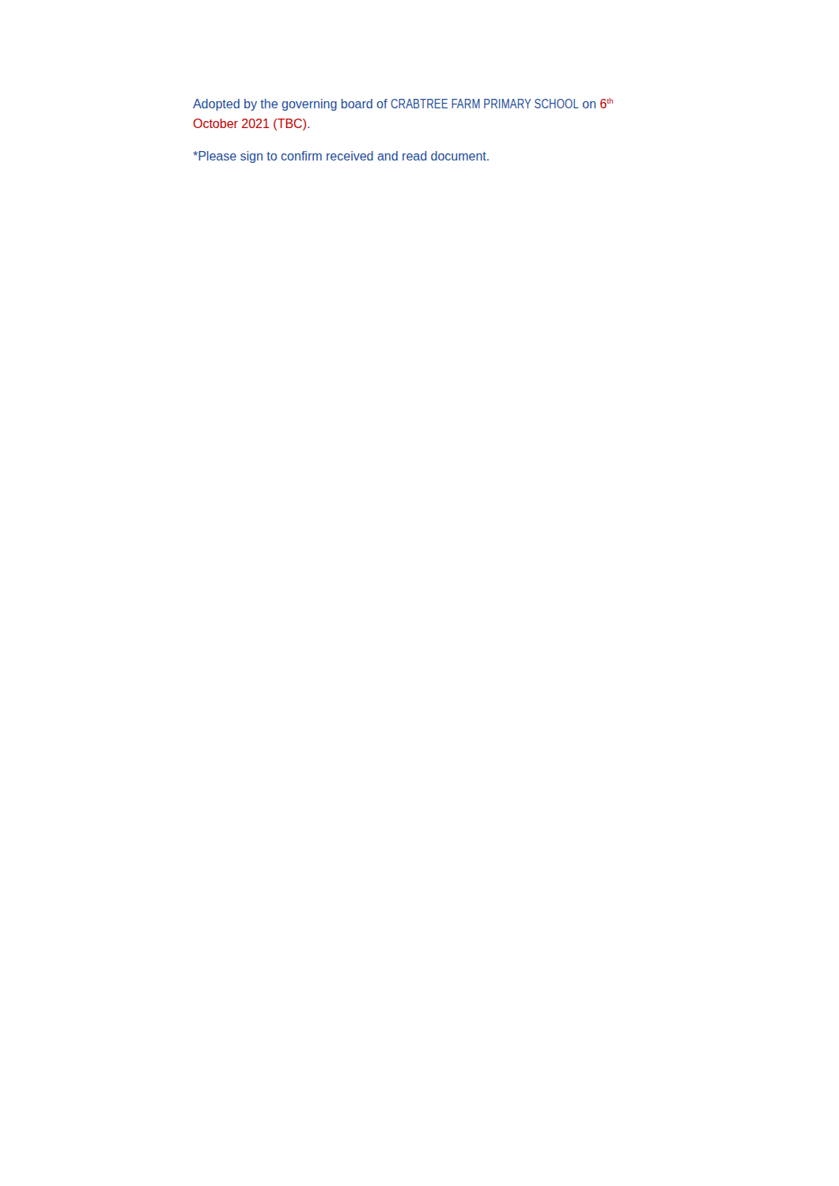Adopted by the governing board of CRABTREE FARM PRIMARY SCHOOL on 6th October 2021 (TBC).
*Please sign to confirm received and read document.